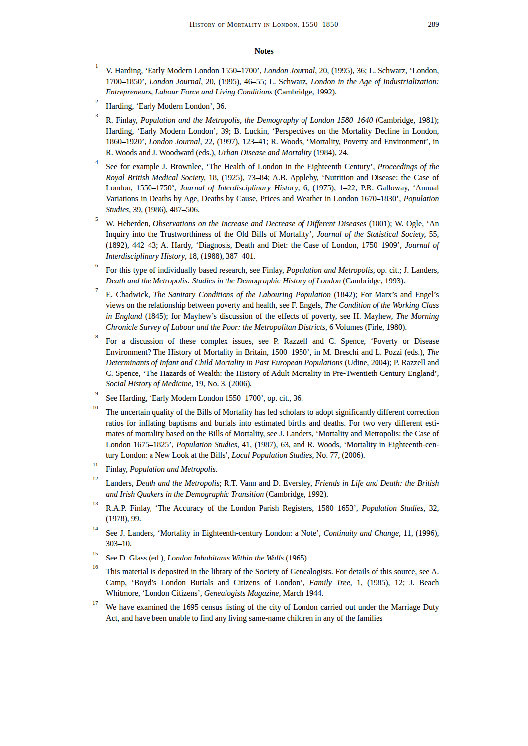History of Mortality in London, 1550–1850 289
Notes
V. Harding, ‘Early Modern London 1550–1700’, London Journal, 20, (1995), 36; L. Schwarz, ‘London, 1700–1850’, London Journal, 20, (1995), 46–55; L. Schwarz, London in the Age of Industrialization: Entrepreneurs, Labour Force and Living Conditions (Cambridge, 1992).
Harding, ‘Early Modern London’, 36.
R. Finlay, Population and the Metropolis, the Demography of London 1580–1640 (Cambridge, 1981); Harding, ‘Early Modern London’, 39; B. Luckin, ‘Perspectives on the Mortality Decline in London, 1860–1920’, London Journal, 22, (1997), 123–41; R. Woods, ‘Mortality, Poverty and Environment’, in R. Woods and J. Woodward (eds.), Urban Disease and Mortality (1984), 24.
See for example J. Brownlee, ‘The Health of London in the Eighteenth Century’, Proceedings of the Royal British Medical Society, 18, (1925), 73–84; A.B. Appleby, ‘Nutrition and Disease: the Case of London, 1550–1750’, Journal of Interdisciplinary History, 6, (1975), 1–22; P.R. Galloway, ‘Annual Variations in Deaths by Age, Deaths by Cause, Prices and Weather in London 1670–1830’, Population Studies, 39, (1986), 487–506.
W. Heberden, Observations on the Increase and Decrease of Different Diseases (1801); W. Ogle, ‘An Inquiry into the Trustworthiness of the Old Bills of Mortality’, Journal of the Statistical Society, 55, (1892), 442–43; A. Hardy, ‘Diagnosis, Death and Diet: the Case of London, 1750–1909’, Journal of Interdisciplinary History, 18, (1988), 387–401.
For this type of individually based research, see Finlay, Population and Metropolis, op. cit.; J. Landers, Death and the Metropolis: Studies in the Demographic History of London (Cambridge, 1993).
E. Chadwick, The Sanitary Conditions of the Labouring Population (1842); For Marx’s and Engel’s views on the relationship between poverty and health, see F. Engels, The Condition of the Working Class in England (1845); for Mayhew’s discussion of the effects of poverty, see H. Mayhew, The Morning Chronicle Survey of Labour and the Poor: the Metropolitan Districts, 6 Volumes (Firle, 1980).
For a discussion of these complex issues, see P. Razzell and C. Spence, ‘Poverty or Disease Environment? The History of Mortality in Britain, 1500–1950’, in M. Breschi and L. Pozzi (eds.), The Determinants of Infant and Child Mortality in Past European Populations (Udine, 2004); P. Razzell and C. Spence, ‘The Hazards of Wealth: the History of Adult Mortality in Pre-Twentieth Century England’, Social History of Medicine, 19, No. 3. (2006).
See Harding, ‘Early Modern London 1550–1700’, op. cit., 36.
The uncertain quality of the Bills of Mortality has led scholars to adopt significantly different correction ratios for inflating baptisms and burials into estimated births and deaths. For two very different estimates of mortality based on the Bills of Mortality, see J. Landers, ‘Mortality and Metropolis: the Case of London 1675–1825’, Population Studies, 41, (1987), 63, and R. Woods, ‘Mortality in Eighteenth-century London: a New Look at the Bills’, Local Population Studies, No. 77, (2006).
Finlay, Population and Metropolis.
Landers, Death and the Metropolis; R.T. Vann and D. Eversley, Friends in Life and Death: the British and Irish Quakers in the Demographic Transition (Cambridge, 1992).
R.A.P. Finlay, ‘The Accuracy of the London Parish Registers, 1580–1653’, Population Studies, 32, (1978), 99.
See J. Landers, ‘Mortality in Eighteenth-century London: a Note’, Continuity and Change, 11, (1996), 303–10.
See D. Glass (ed.), London Inhabitants Within the Walls (1965).
This material is deposited in the library of the Society of Genealogists. For details of this source, see A. Camp, ‘Boyd’s London Burials and Citizens of London’, Family Tree, 1, (1985), 12; J. Beach Whitmore, ‘London Citizens’, Genealogists Magazine, March 1944.
We have examined the 1695 census listing of the city of London carried out under the Marriage Duty Act, and have been unable to find any living same-name children in any of the families